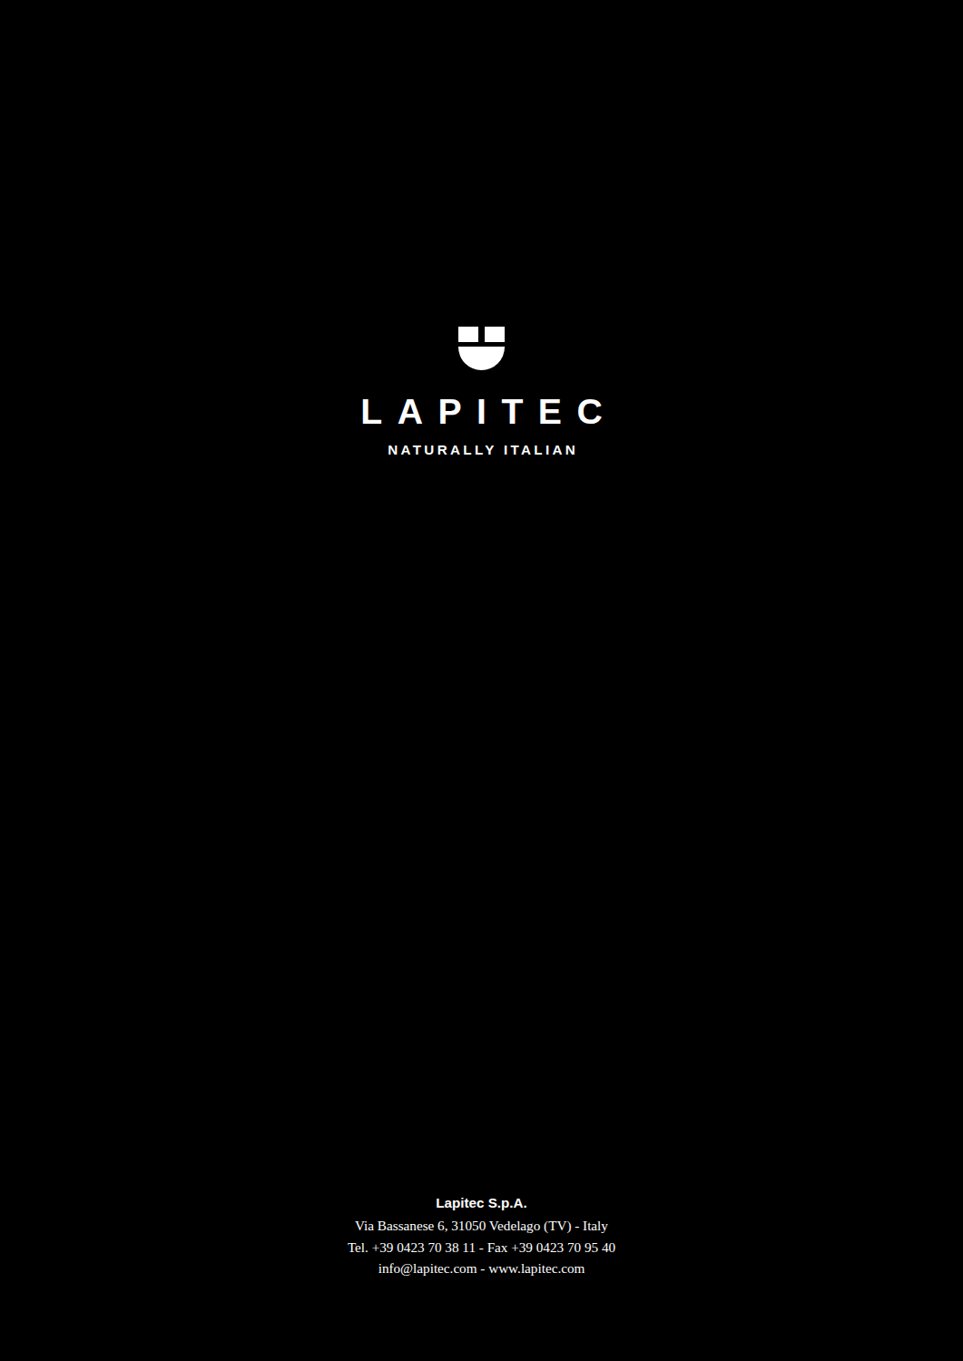LAPITEC
NATURALLY ITALIAN
Lapitec S.p.A.
Via Bassanese 6, 31050 Vedelago (TV) - Italy
Tel. +39 0423 70 38 11 - Fax +39 0423 70 95 40
info@lapitec.com - www.lapitec.com